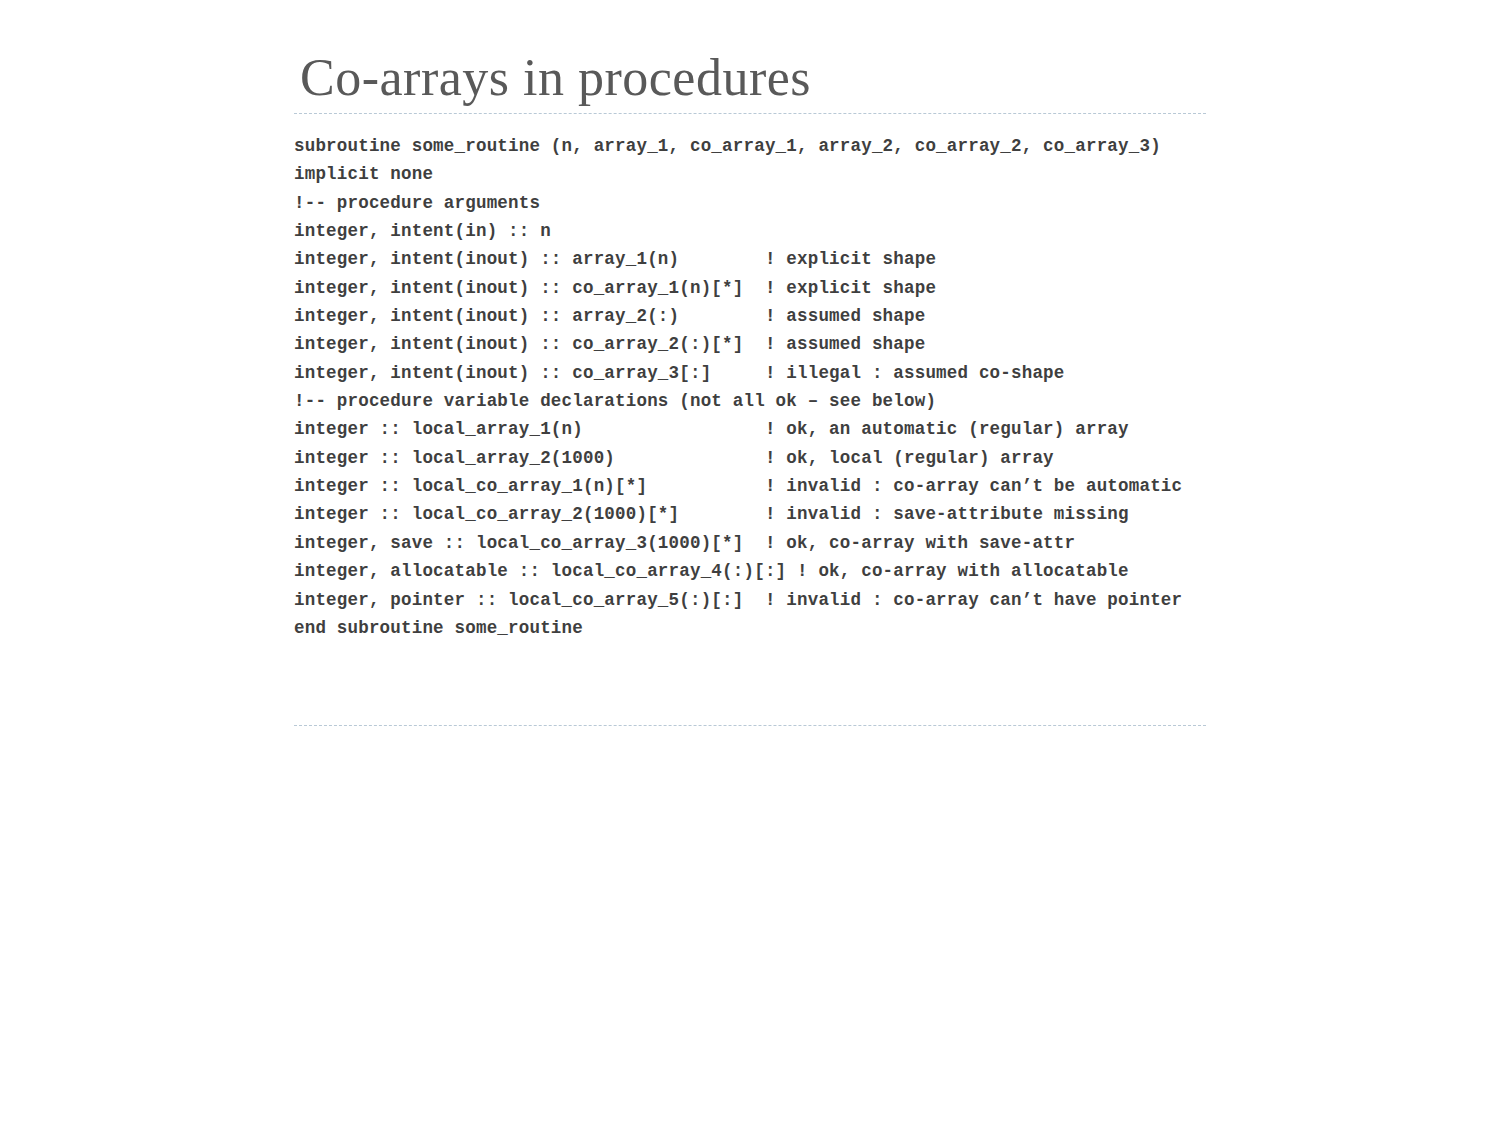Co-arrays in procedures
subroutine some_routine (n, array_1, co_array_1, array_2, co_array_2, co_array_3)
implicit none
!-- procedure arguments
integer, intent(in) :: n
integer, intent(inout) :: array_1(n)        ! explicit shape
integer, intent(inout) :: co_array_1(n)[*]  ! explicit shape
integer, intent(inout) :: array_2(:)        ! assumed shape
integer, intent(inout) :: co_array_2(:)[*]  ! assumed shape
integer, intent(inout) :: co_array_3[:]     ! illegal : assumed co-shape
!-- procedure variable declarations (not all ok – see below)
integer :: local_array_1(n)                 ! ok, an automatic (regular) array
integer :: local_array_2(1000)              ! ok, local (regular) array
integer :: local_co_array_1(n)[*]           ! invalid : co-array can’t be automatic
integer :: local_co_array_2(1000)[*]        ! invalid : save-attribute missing
integer, save :: local_co_array_3(1000)[*]  ! ok, co-array with save-attr
integer, allocatable :: local_co_array_4(:)[:] ! ok, co-array with allocatable
integer, pointer :: local_co_array_5(:)[:]  ! invalid : co-array can’t have pointer
end subroutine some_routine